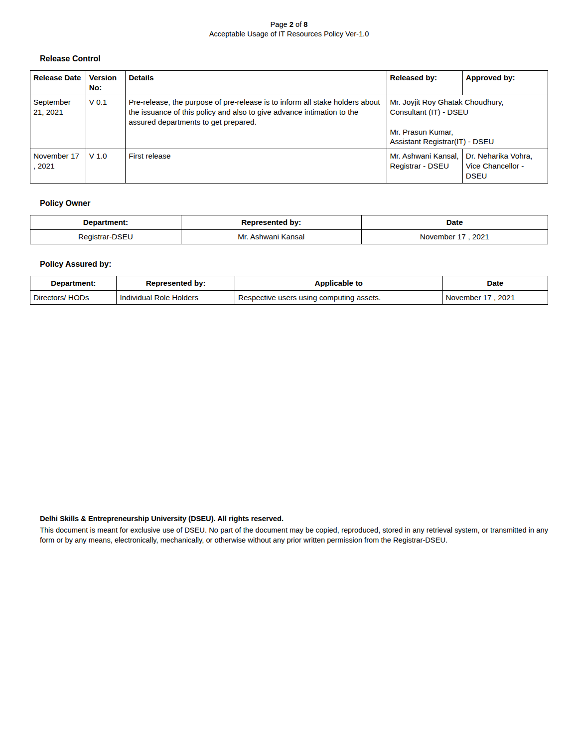Page 2 of 8
Acceptable Usage of IT Resources Policy Ver-1.0
Release Control
| Release Date | Version No: | Details | Released by: | Approved by: |
| --- | --- | --- | --- | --- |
| September 21, 2021 | V 0.1 | Pre-release, the purpose of pre-release is to inform all stake holders about the issuance of this policy and also to give advance intimation to the assured departments to get prepared. | Mr. Joyjit Roy Ghatak Choudhury, Consultant (IT) - DSEU Mr. Prasun Kumar, Assistant Registrar(IT) - DSEU |
| November 17 , 2021 | V 1.0 | First release | Mr. Ashwani Kansal, Registrar - DSEU | Dr. Neharika Vohra, Vice Chancellor - DSEU |
Policy Owner
| Department: | Represented by: | Date |
| --- | --- | --- |
| Registrar-DSEU | Mr. Ashwani Kansal | November 17 , 2021 |
Policy Assured by:
| Department: | Represented by: | Applicable to | Date |
| --- | --- | --- | --- |
| Directors/ HODs | Individual Role Holders | Respective users using computing assets. | November 17 , 2021 |
Delhi Skills & Entrepreneurship University (DSEU). All rights reserved.
This document is meant for exclusive use of DSEU. No part of the document may be copied, reproduced, stored in any retrieval system, or transmitted in any form or by any means, electronically, mechanically, or otherwise without any prior written permission from the Registrar-DSEU.